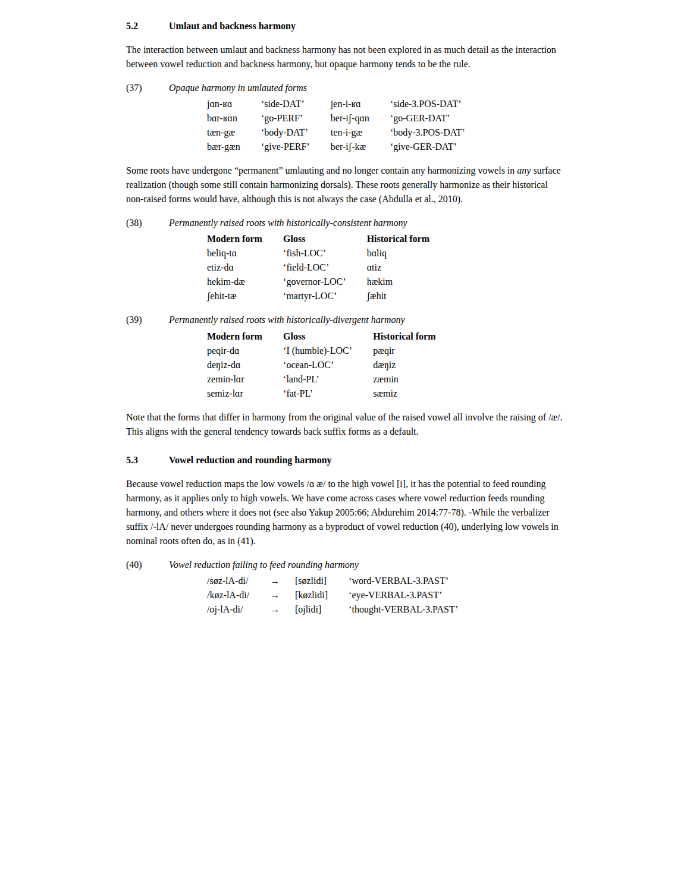5.2 Umlaut and backness harmony
The interaction between umlaut and backness harmony has not been explored in as much detail as the interaction between vowel reduction and backness harmony, but opaque harmony tends to be the rule.
(37)
Opaque harmony in umlauted forms
| jɑn-ʁɑ | ‘side-DAT’ | jen-i-ʁɑ | ‘side-3.POS-DAT’ |
| bɑr-ʁɑn | ‘go-PERF’ | ber-iʃ-qɑn | ‘go-GER-DAT’ |
| tæn-gæ | ‘body-DAT’ | ten-i-gæ | ‘body-3.POS-DAT’ |
| bær-gæn | ‘give-PERF’ | ber-iʃ-kæ | ‘give-GER-DAT’ |
Some roots have undergone “permanent” umlauting and no longer contain any harmonizing vowels in any surface realization (though some still contain harmonizing dorsals). These roots generally harmonize as their historical non-raised forms would have, although this is not always the case (Abdulla et al., 2010).
(38)
Permanently raised roots with historically-consistent harmony
| Modern form | Gloss | Historical form |
| --- | --- | --- |
| beliq-tɑ | ‘fish-LOC’ | bɑliq |
| etiz-dɑ | ‘field-LOC’ | ɑtiz |
| hekim-dæ | ‘governor-LOC’ | hækim |
| ʃehit-tæ | ‘martyr-LOC’ | ʃæhit |
(39)
Permanently raised roots with historically-divergent harmony
| Modern form | Gloss | Historical form |
| --- | --- | --- |
| peqir-dɑ | ‘I (humble)-LOC’ | pæqir |
| deŋiz-dɑ | ‘ocean-LOC’ | dæŋiz |
| zemin-lɑr | ‘land-PL’ | zæmin |
| semiz-lɑr | ‘fat-PL’ | sæmiz |
Note that the forms that differ in harmony from the original value of the raised vowel all involve the raising of /æ/. This aligns with the general tendency towards back suffix forms as a default.
5.3 Vowel reduction and rounding harmony
Because vowel reduction maps the low vowels /ɑ æ/ to the high vowel [i], it has the potential to feed rounding harmony, as it applies only to high vowels. We have come across cases where vowel reduction feeds rounding harmony, and others where it does not (see also Yakup 2005:66; Abdurehim 2014:77-78). -While the verbalizer suffix /-lA/ never undergoes rounding harmony as a byproduct of vowel reduction (40), underlying low vowels in nominal roots often do, as in (41).
(40)
Vowel reduction failing to feed rounding harmony
| /søz-lA-di/ | → | [søzlidi] | ‘word-VERBAL-3.PAST’ |
| /køz-lA-di/ | → | [køzlidi] | ‘eye-VERBAL-3.PAST’ |
| /oj-lA-di/ | → | [ojlidi] | ‘thought-VERBAL-3.PAST’ |